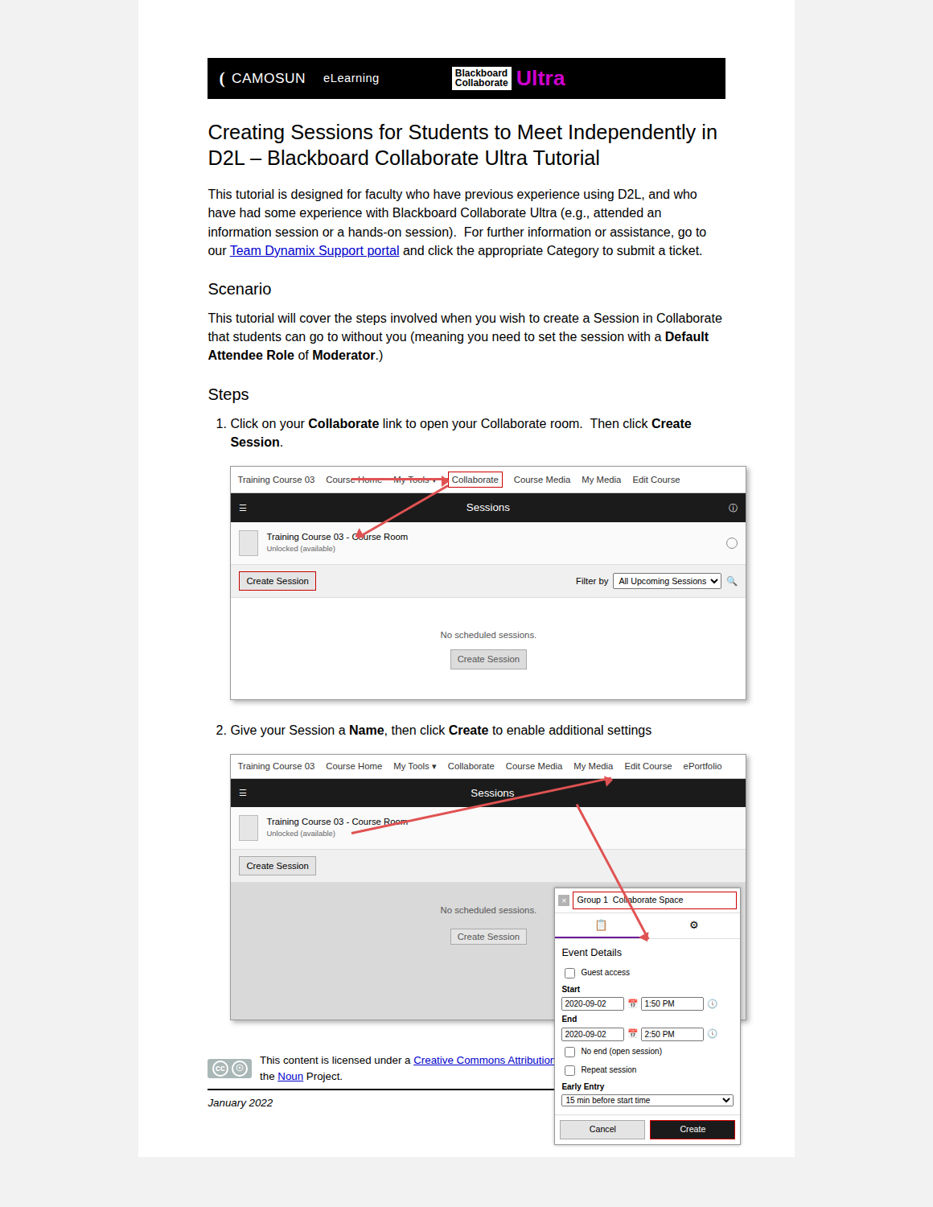(CAMOSUN eLearning
Blackboard
Collaborate
Ultra
Creating Sessions for Students to Meet Independently in D2L – Blackboard Collaborate Ultra Tutorial
This tutorial is designed for faculty who have previous experience using D2L, and who have had some experience with Blackboard Collaborate Ultra (e.g., attended an information session or a hands-on session). For further information or assistance, go to our Team Dynamix Support portal and click the appropriate Category to submit a ticket.
Scenario
This tutorial will cover the steps involved when you wish to create a Session in Collaborate that students can go to without you (meaning you need to set the session with a Default Attendee Role of Moderator.)
Steps
Click on your Collaborate link to open your Collaborate room. Then click Create Session.
Training Course 03 Course Home My Tools ▾ Collaborate Course Media My Media Edit Course
☰ Sessions ⓘ
Training Course 03 - Course Room
Unlocked (available)
Create Session Filter by All Upcoming Sessions 🔍
No scheduled sessions.
Create Session
Give your Session a Name, then click Create to enable additional settings
Training Course 03 Course Home My Tools ▾ Collaborate Course Media My Media Edit Course ePortfolio
☰ Sessions
Training Course 03 - Course Room
Unlocked (available)
Create Session
No scheduled sessions.
Create Session
×
Group 1 Collaborate Space
📋
⚙
Event Details
Guest access
Start
📅 🕔
End
📅 🕔
No end (open session)
Repeat session
Early Entry
15 min before start time
Cancel
Create
cc
☉
This content is licensed under a Creative Commons Attribution 4.0 International Licence.Icons by the Noun Project.
January 2022 Page 1